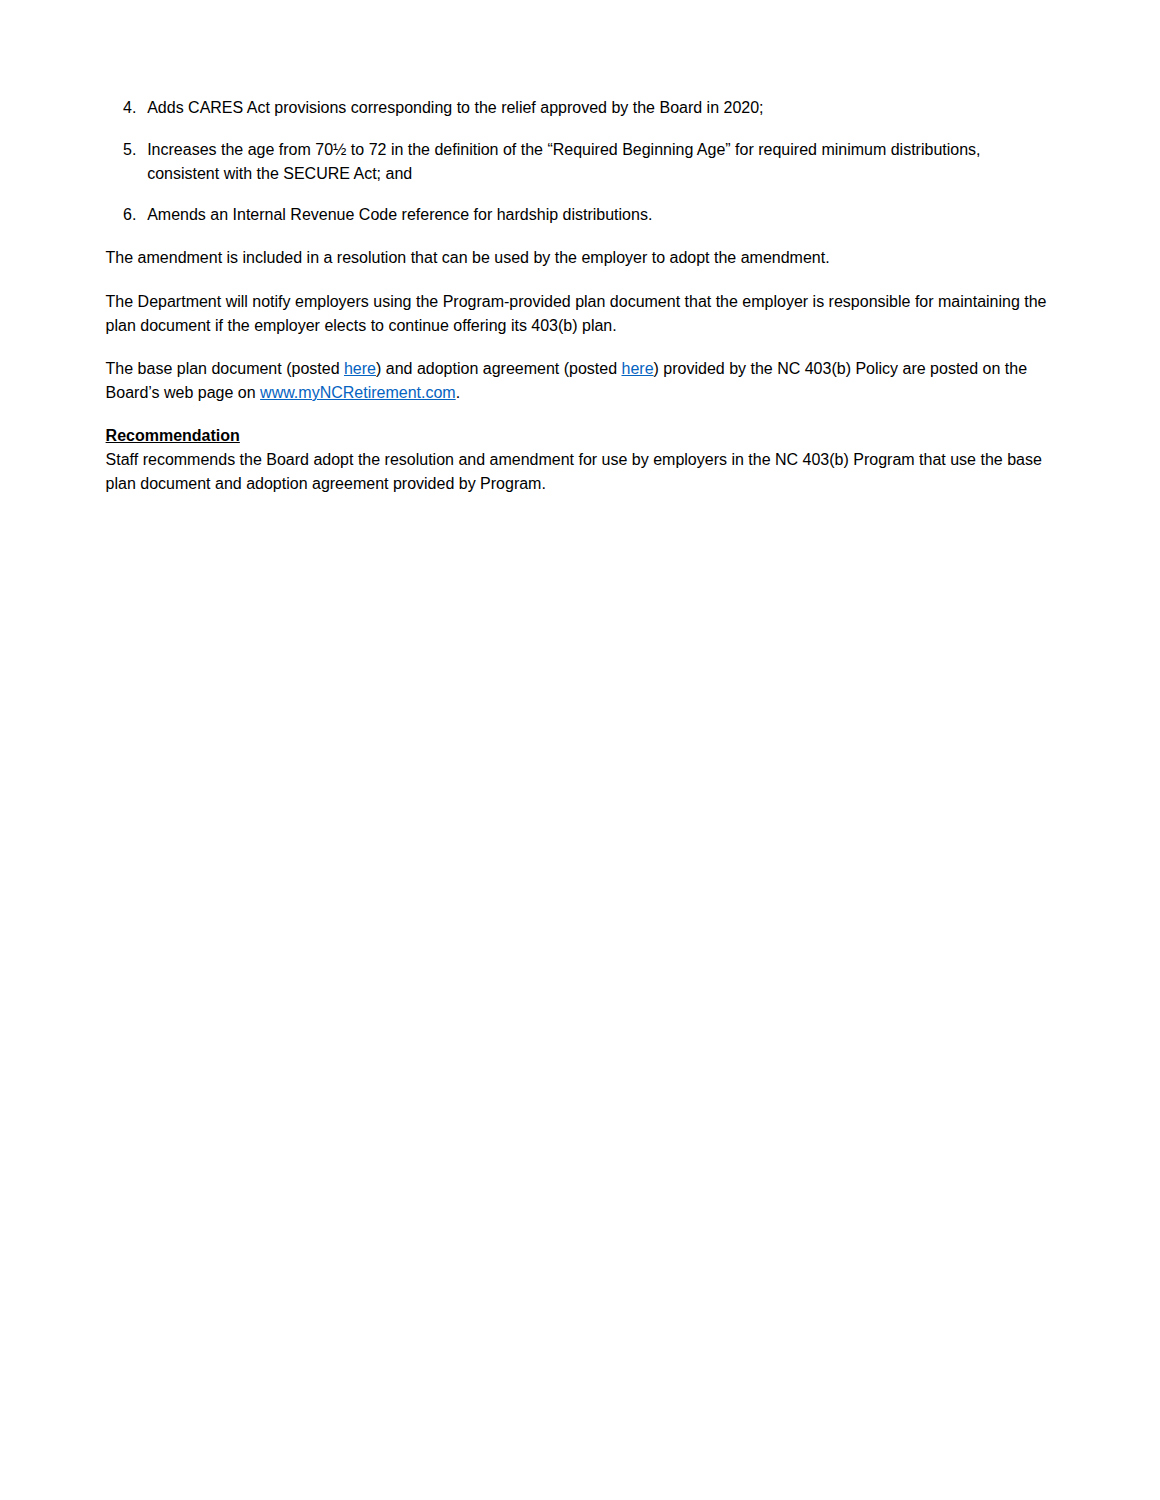Adds CARES Act provisions corresponding to the relief approved by the Board in 2020;
Increases the age from 70½ to 72 in the definition of the “Required Beginning Age” for required minimum distributions, consistent with the SECURE Act; and
Amends an Internal Revenue Code reference for hardship distributions.
The amendment is included in a resolution that can be used by the employer to adopt the amendment.
The Department will notify employers using the Program-provided plan document that the employer is responsible for maintaining the plan document if the employer elects to continue offering its 403(b) plan.
The base plan document (posted here) and adoption agreement (posted here) provided by the NC 403(b) Policy are posted on the Board’s web page on www.myNCRetirement.com.
Recommendation
Staff recommends the Board adopt the resolution and amendment for use by employers in the NC 403(b) Program that use the base plan document and adoption agreement provided by Program.